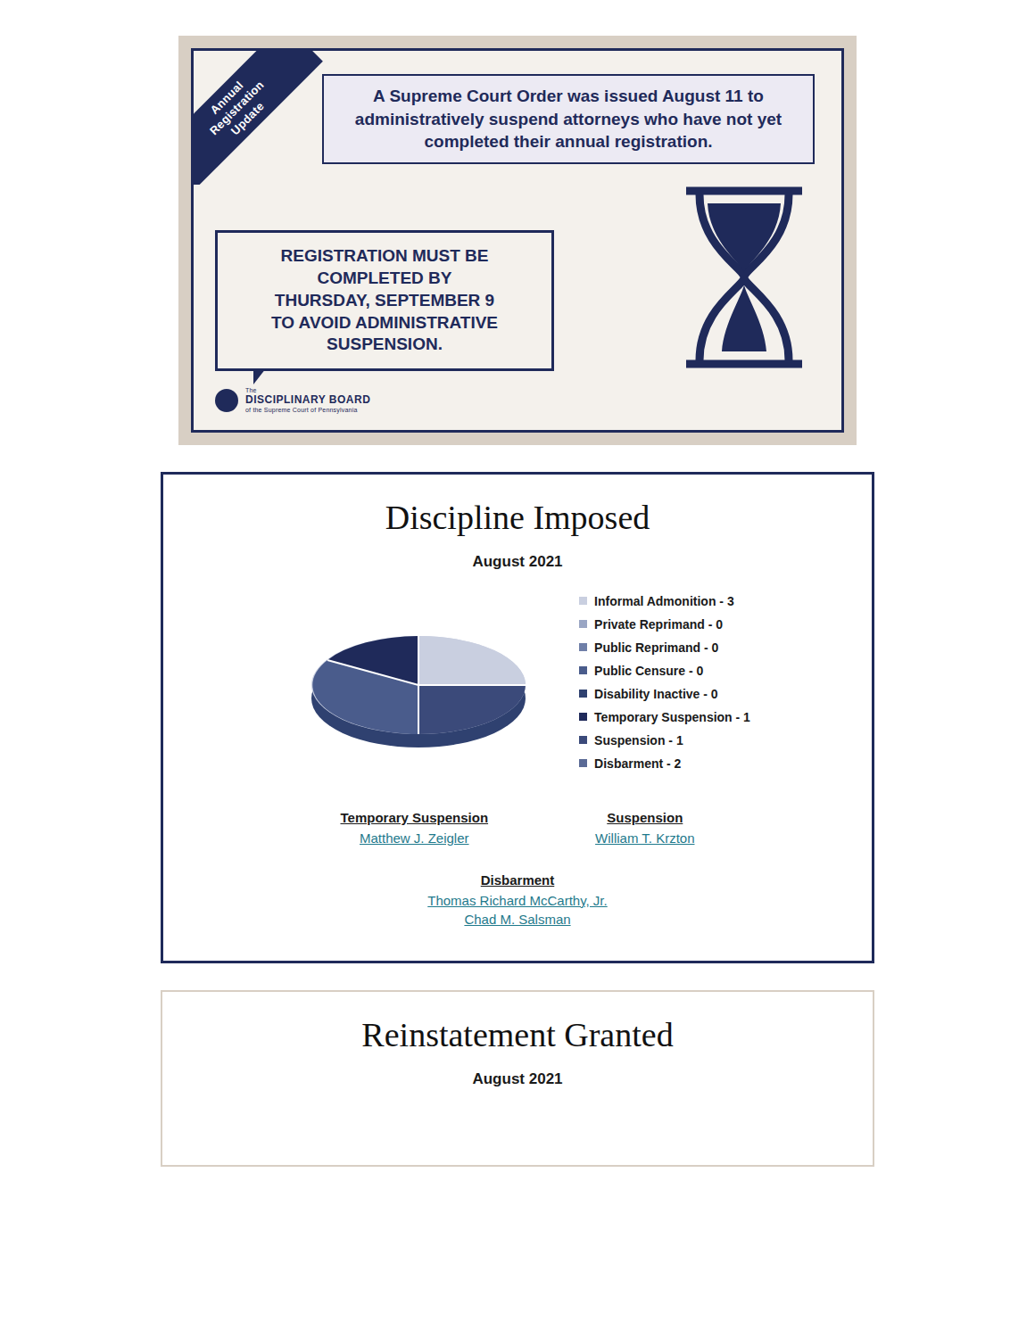Annual
Registration
Update
A Supreme Court Order was issued August 11 to administratively suspend attorneys who have not yet completed their annual registration.
REGISTRATION MUST BE
COMPLETED BY
THURSDAY, SEPTEMBER 9
TO AVOID ADMINISTRATIVE
SUSPENSION.
The DISCIPLINARY BOARD of the Supreme Court of Pennsylvania
Discipline Imposed
August 2021
Informal Admonition - 3
Private Reprimand - 0
Public Reprimand - 0
Public Censure - 0
Disability Inactive - 0
Temporary Suspension - 1
Suspension - 1
Disbarment - 2
Temporary Suspension
Matthew J. Zeigler
Suspension
William T. Krzton
Disbarment
Thomas Richard McCarthy, Jr. Chad M. Salsman
Reinstatement Granted
August 2021